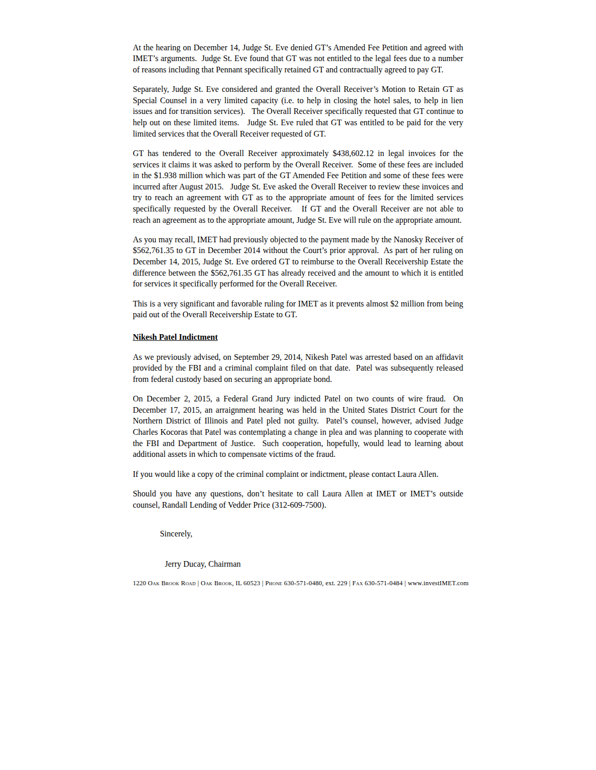At the hearing on December 14, Judge St. Eve denied GT’s Amended Fee Petition and agreed with IMET’s arguments. Judge St. Eve found that GT was not entitled to the legal fees due to a number of reasons including that Pennant specifically retained GT and contractually agreed to pay GT.
Separately, Judge St. Eve considered and granted the Overall Receiver’s Motion to Retain GT as Special Counsel in a very limited capacity (i.e. to help in closing the hotel sales, to help in lien issues and for transition services). The Overall Receiver specifically requested that GT continue to help out on these limited items. Judge St. Eve ruled that GT was entitled to be paid for the very limited services that the Overall Receiver requested of GT.
GT has tendered to the Overall Receiver approximately $438,602.12 in legal invoices for the services it claims it was asked to perform by the Overall Receiver. Some of these fees are included in the $1.938 million which was part of the GT Amended Fee Petition and some of these fees were incurred after August 2015. Judge St. Eve asked the Overall Receiver to review these invoices and try to reach an agreement with GT as to the appropriate amount of fees for the limited services specifically requested by the Overall Receiver. If GT and the Overall Receiver are not able to reach an agreement as to the appropriate amount, Judge St. Eve will rule on the appropriate amount.
As you may recall, IMET had previously objected to the payment made by the Nanosky Receiver of $562,761.35 to GT in December 2014 without the Court’s prior approval. As part of her ruling on December 14, 2015, Judge St. Eve ordered GT to reimburse to the Overall Receivership Estate the difference between the $562,761.35 GT has already received and the amount to which it is entitled for services it specifically performed for the Overall Receiver.
This is a very significant and favorable ruling for IMET as it prevents almost $2 million from being paid out of the Overall Receivership Estate to GT.
Nikesh Patel Indictment
As we previously advised, on September 29, 2014, Nikesh Patel was arrested based on an affidavit provided by the FBI and a criminal complaint filed on that date. Patel was subsequently released from federal custody based on securing an appropriate bond.
On December 2, 2015, a Federal Grand Jury indicted Patel on two counts of wire fraud. On December 17, 2015, an arraignment hearing was held in the United States District Court for the Northern District of Illinois and Patel pled not guilty. Patel’s counsel, however, advised Judge Charles Kocoras that Patel was contemplating a change in plea and was planning to cooperate with the FBI and Department of Justice. Such cooperation, hopefully, would lead to learning about additional assets in which to compensate victims of the fraud.
If you would like a copy of the criminal complaint or indictment, please contact Laura Allen.
Should you have any questions, don’t hesitate to call Laura Allen at IMET or IMET’s outside counsel, Randall Lending of Vedder Price (312-609-7500).
Sincerely,
​
Jerry Ducay, Chairman
1220 Oak Brook Road|Oak Brook, IL 60523|Phone 630-571-0480, ext. 229|Fax 630-571-0484|www.investIMET.com